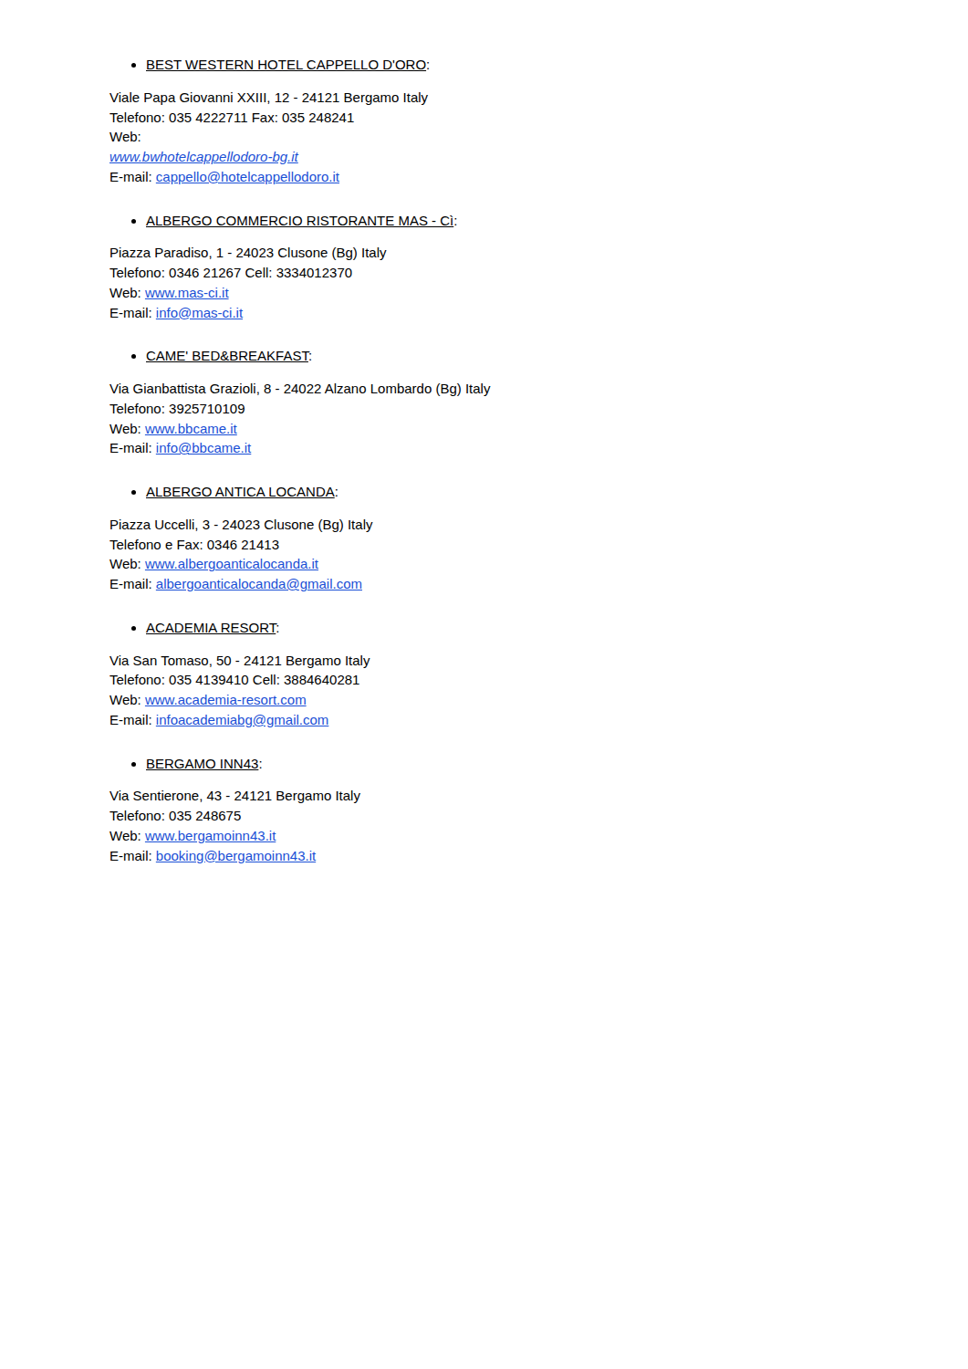BEST WESTERN HOTEL CAPPELLO D'ORO:
Viale Papa Giovanni XXIII, 12 - 24121 Bergamo Italy
Telefono: 035 4222711 Fax: 035 248241
Web:
www.bwhotelcappellodoro-bg.it
E-mail: cappello@hotelcappellodoro.it
ALBERGO COMMERCIO RISTORANTE MAS - Cì:
Piazza Paradiso, 1 - 24023 Clusone (Bg) Italy
Telefono: 0346 21267 Cell: 3334012370
Web: www.mas-ci.it
E-mail: info@mas-ci.it
CAME' BED&BREAKFAST:
Via Gianbattista Grazioli, 8 - 24022 Alzano Lombardo (Bg) Italy
Telefono: 3925710109
Web: www.bbcame.it
E-mail: info@bbcame.it
ALBERGO ANTICA LOCANDA:
Piazza Uccelli, 3 - 24023 Clusone (Bg) Italy
Telefono e Fax: 0346 21413
Web: www.albergoanticalocanda.it
E-mail: albergoanticalocanda@gmail.com
ACADEMIA RESORT:
Via San Tomaso, 50 - 24121 Bergamo Italy
Telefono: 035 4139410 Cell: 3884640281
Web: www.academia-resort.com
E-mail: infoacademiabg@gmail.com
BERGAMO INN43:
Via Sentierone, 43 - 24121 Bergamo Italy
Telefono: 035 248675
Web: www.bergamoinn43.it
E-mail: booking@bergamoinn43.it